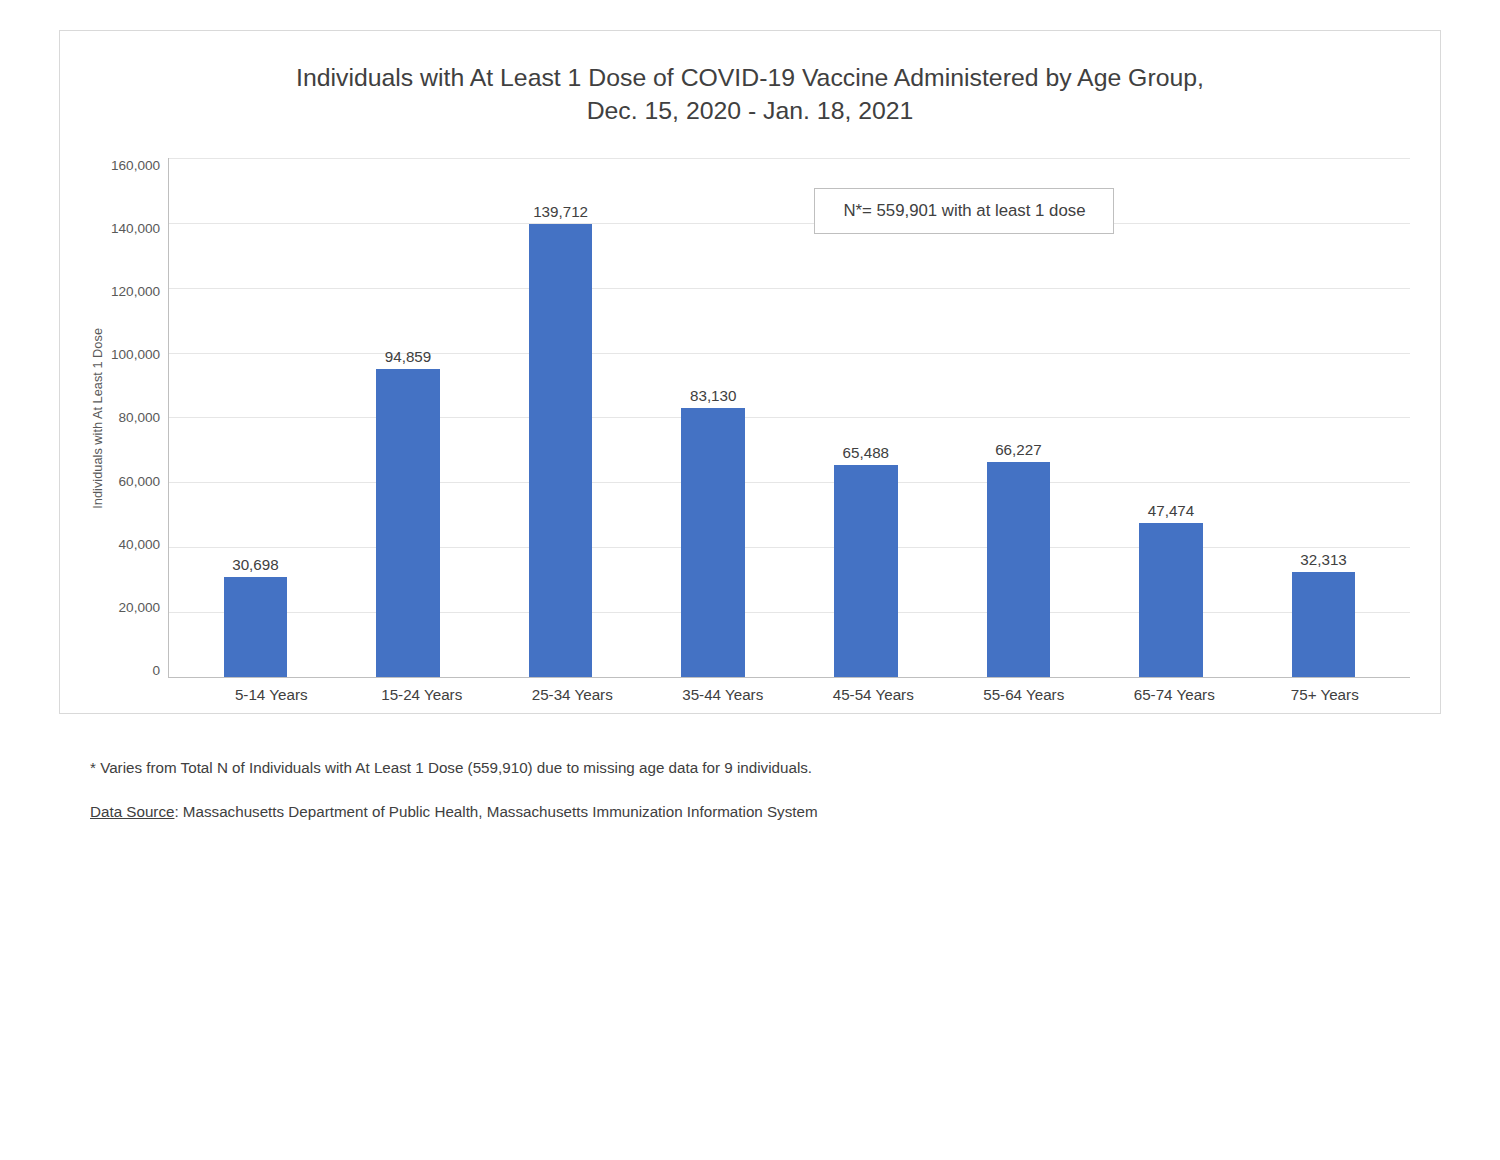Individuals with At Least 1 Dose of COVID-19 Vaccine Administered by Age Group,
Dec. 15, 2020 - Jan. 18, 2021
Individuals with At Least 1 Dose
160,000
140,000
120,000
100,000
80,000
60,000
40,000
20,000
0
N*= 559,901 with at least 1 dose
30,698
94,859
139,712
83,130
65,488
66,227
47,474
32,313
5-14 Years 15-24 Years 25-34 Years 35-44 Years 45-54 Years 55-64 Years 65-74 Years 75+ Years
* Varies from Total N of Individuals with At Least 1 Dose (559,910) due to missing age data for 9 individuals.
Data Source: Massachusetts Department of Public Health, Massachusetts Immunization Information System